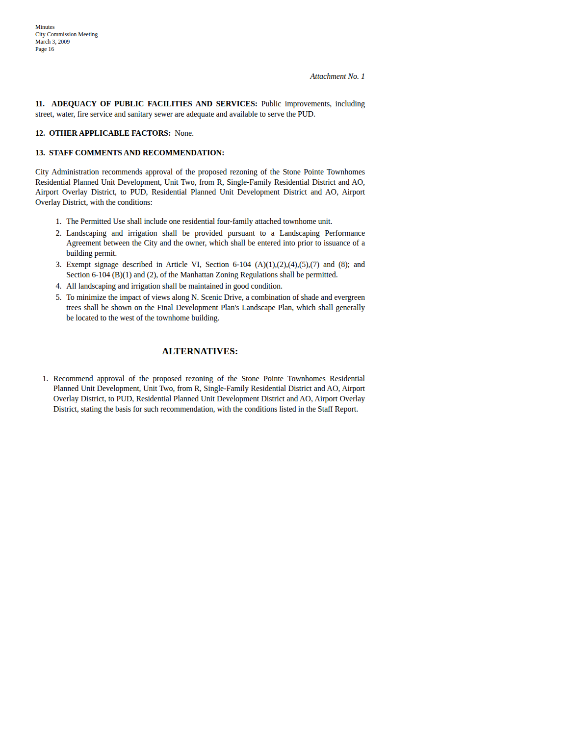Minutes
City Commission Meeting
March 3, 2009
Page 16
Attachment No. 1
11. ADEQUACY OF PUBLIC FACILITIES AND SERVICES: Public improvements, including street, water, fire service and sanitary sewer are adequate and available to serve the PUD.
12. OTHER APPLICABLE FACTORS: None.
13. STAFF COMMENTS AND RECOMMENDATION:
City Administration recommends approval of the proposed rezoning of the Stone Pointe Townhomes Residential Planned Unit Development, Unit Two, from R, Single-Family Residential District and AO, Airport Overlay District, to PUD, Residential Planned Unit Development District and AO, Airport Overlay District, with the conditions:
The Permitted Use shall include one residential four-family attached townhome unit.
Landscaping and irrigation shall be provided pursuant to a Landscaping Performance Agreement between the City and the owner, which shall be entered into prior to issuance of a building permit.
Exempt signage described in Article VI, Section 6-104 (A)(1),(2),(4),(5),(7) and (8); and Section 6-104 (B)(1) and (2), of the Manhattan Zoning Regulations shall be permitted.
All landscaping and irrigation shall be maintained in good condition.
To minimize the impact of views along N. Scenic Drive, a combination of shade and evergreen trees shall be shown on the Final Development Plan's Landscape Plan, which shall generally be located to the west of the townhome building.
ALTERNATIVES:
Recommend approval of the proposed rezoning of the Stone Pointe Townhomes Residential Planned Unit Development, Unit Two, from R, Single-Family Residential District and AO, Airport Overlay District, to PUD, Residential Planned Unit Development District and AO, Airport Overlay District, stating the basis for such recommendation, with the conditions listed in the Staff Report.